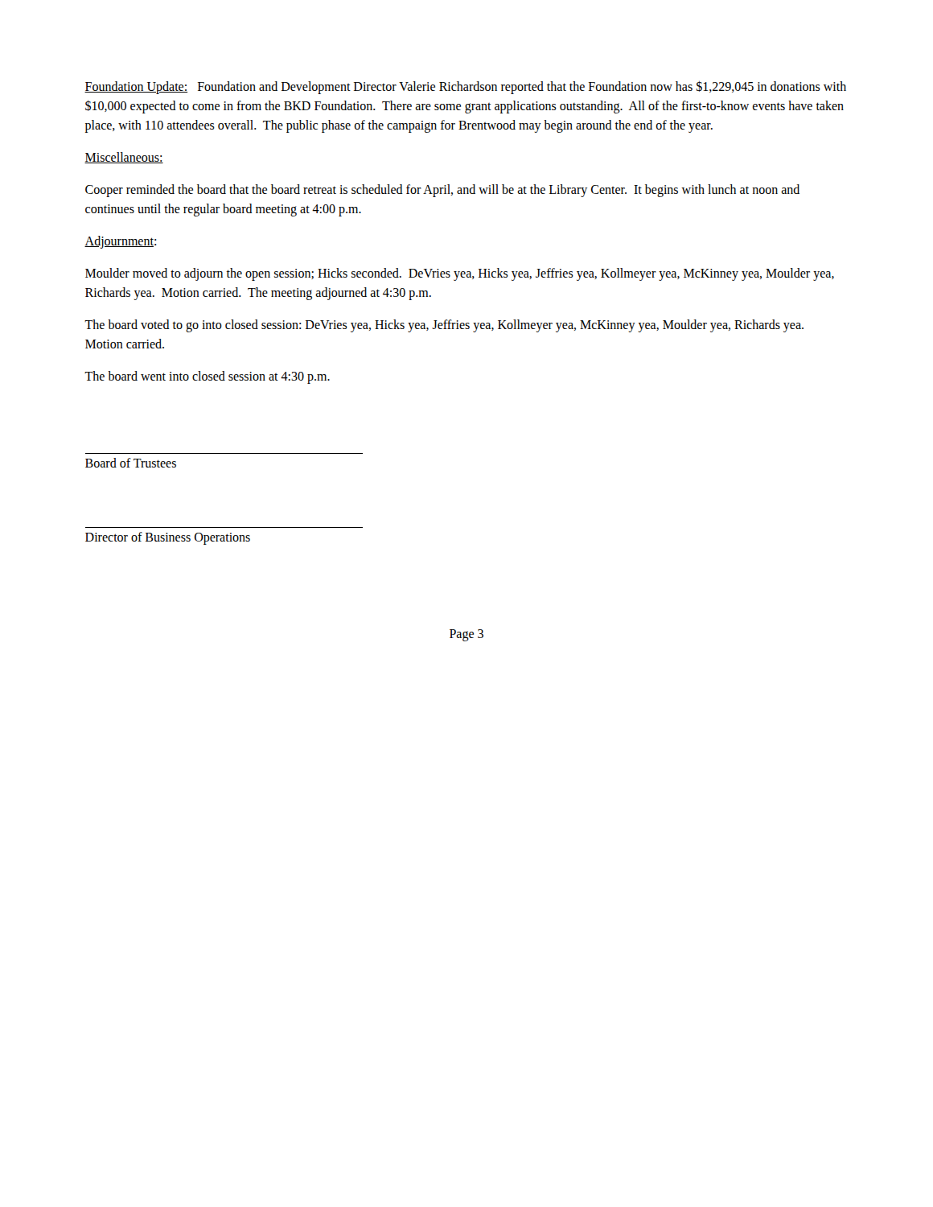Foundation Update: Foundation and Development Director Valerie Richardson reported that the Foundation now has $1,229,045 in donations with $10,000 expected to come in from the BKD Foundation. There are some grant applications outstanding. All of the first-to-know events have taken place, with 110 attendees overall. The public phase of the campaign for Brentwood may begin around the end of the year.
Miscellaneous:
Cooper reminded the board that the board retreat is scheduled for April, and will be at the Library Center. It begins with lunch at noon and continues until the regular board meeting at 4:00 p.m.
Adjournment:
Moulder moved to adjourn the open session; Hicks seconded. DeVries yea, Hicks yea, Jeffries yea, Kollmeyer yea, McKinney yea, Moulder yea, Richards yea. Motion carried. The meeting adjourned at 4:30 p.m.
The board voted to go into closed session: DeVries yea, Hicks yea, Jeffries yea, Kollmeyer yea, McKinney yea, Moulder yea, Richards yea. Motion carried.
The board went into closed session at 4:30 p.m.
Board of Trustees
Director of Business Operations
Page 3